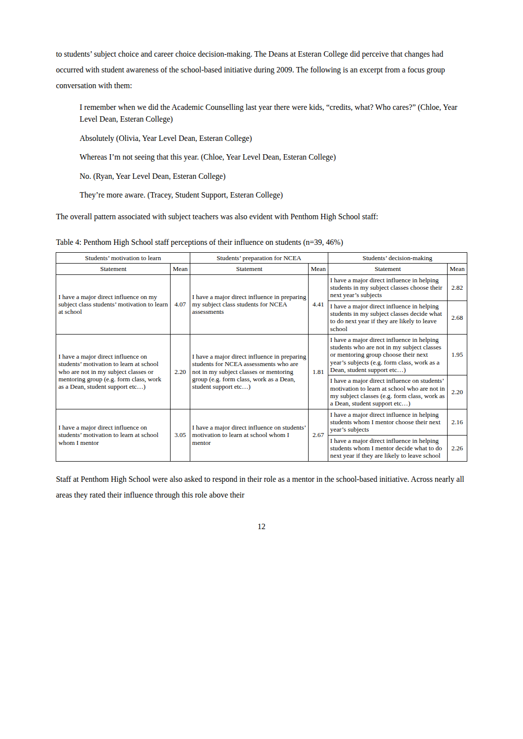to students’ subject choice and career choice decision-making. The Deans at Esteran College did perceive that changes had occurred with student awareness of the school-based initiative during 2009. The following is an excerpt from a focus group conversation with them:
I remember when we did the Academic Counselling last year there were kids, “credits, what? Who cares?” (Chloe, Year Level Dean, Esteran College)
Absolutely (Olivia, Year Level Dean, Esteran College)
Whereas I’m not seeing that this year. (Chloe, Year Level Dean, Esteran College)
No. (Ryan, Year Level Dean, Esteran College)
They’re more aware. (Tracey, Student Support, Esteran College)
The overall pattern associated with subject teachers was also evident with Penthom High School staff:
Table 4: Penthom High School staff perceptions of their influence on students (n=39, 46%)
| Students’ motivation to learn | Students’ preparation for NCEA | Students’ decision-making |
| --- | --- | --- |
| Statement | Mean | Statement | Mean | Statement | Mean |
| I have a major direct influence on my subject class students’ motivation to learn at school | 4.07 | I have a major direct influence in preparing my subject class students for NCEA assessments | 4.41 | I have a major direct influence in helping students in my subject classes choose their next year’s subjects | 2.82 |
| I have a major direct influence in helping students in my subject classes decide what to do next year if they are likely to leave school | 2.68 |
| I have a major direct influence on students’ motivation to learn at school who are not in my subject classes or mentoring group (e.g. form class, work as a Dean, student support etc…) | 2.20 | I have a major direct influence in preparing students for NCEA assessments who are not in my subject classes or mentoring group (e.g. form class, work as a Dean, student support etc…) | 1.81 | I have a major direct influence in helping students who are not in my subject classes or mentoring group choose their next year’s subjects (e.g. form class, work as a Dean, student support etc…) | 1.95 |
| I have a major direct influence on students’ motivation to learn at school who are not in my subject classes (e.g. form class, work as a Dean, student support etc…) | 2.20 |
| I have a major direct influence on students’ motivation to learn at school whom I mentor | 3.05 | I have a major direct influence on students’ motivation to learn at school whom I mentor | 2.67 | I have a major direct influence in helping students whom I mentor choose their next year’s subjects | 2.16 |
| I have a major direct influence in helping students whom I mentor decide what to do next year if they are likely to leave school | 2.26 |
Staff at Penthom High School were also asked to respond in their role as a mentor in the school-based initiative. Across nearly all areas they rated their influence through this role above their
12